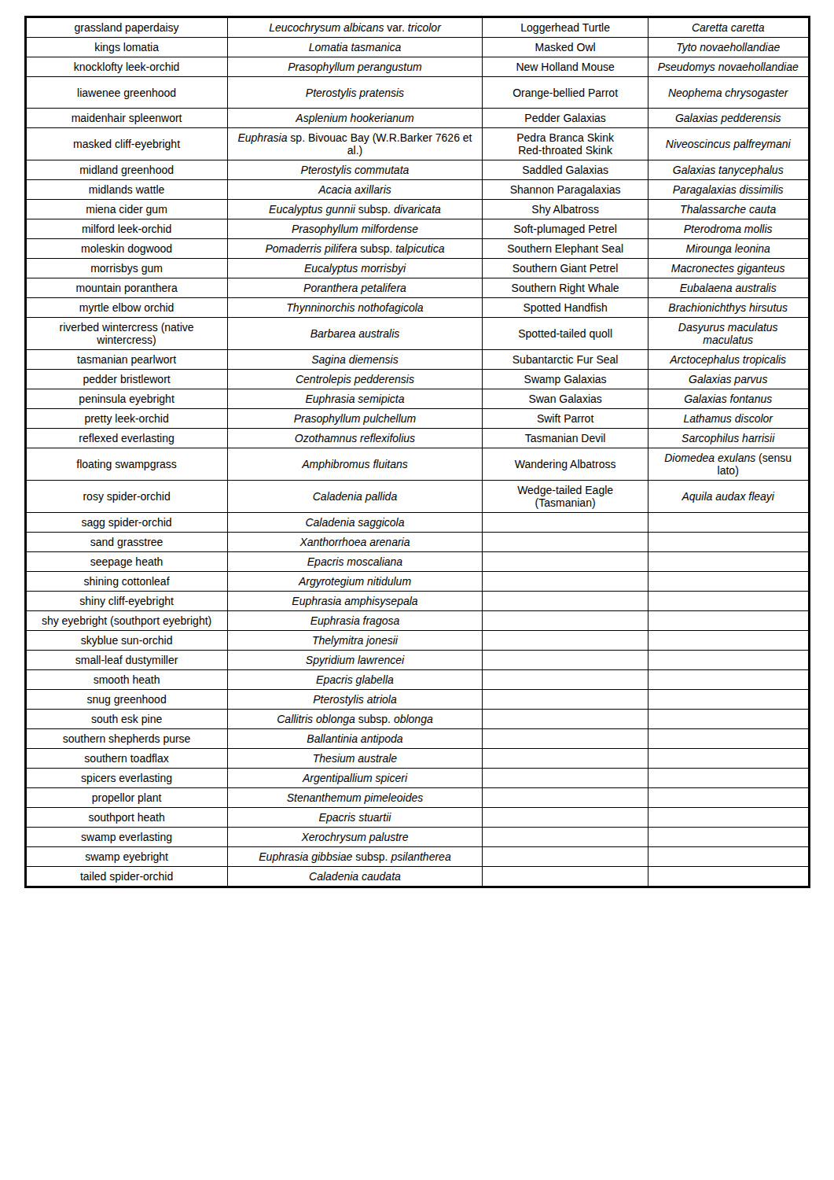| grassland paperdaisy | Leucochrysum albicans var. tricolor | Loggerhead Turtle | Caretta caretta |
| kings lomatia | Lomatia tasmanica | Masked Owl | Tyto novaehollandiae |
| knocklofty leek-orchid | Prasophyllum perangustum | New Holland Mouse | Pseudomys novaehollandiae |
| liawenee greenhood | Pterostylis pratensis | Orange-bellied Parrot | Neophema chrysogaster |
| maidenhair spleenwort | Asplenium hookerianum | Pedder Galaxias | Galaxias pedderensis |
| masked cliff-eyebright | Euphrasia sp. Bivouac Bay (W.R.Barker 7626 et al.) | Pedra Branca Skink Red-throated Skink | Niveoscincus palfreymani |
| midland greenhood | Pterostylis commutata | Saddled Galaxias | Galaxias tanycephalus |
| midlands wattle | Acacia axillaris | Shannon Paragalaxias | Paragalaxias dissimilis |
| miena cider gum | Eucalyptus gunnii subsp. divaricata | Shy Albatross | Thalassarche cauta |
| milford leek-orchid | Prasophyllum milfordense | Soft-plumaged Petrel | Pterodroma mollis |
| moleskin dogwood | Pomaderris pilifera subsp. talpicutica | Southern Elephant Seal | Mirounga leonina |
| morrisbys gum | Eucalyptus morrisbyi | Southern Giant Petrel | Macronectes giganteus |
| mountain poranthera | Poranthera petalifera | Southern Right Whale | Eubalaena australis |
| myrtle elbow orchid | Thynninorchis nothofagicola | Spotted Handfish | Brachionichthys hirsutus |
| riverbed wintercress (native wintercress) | Barbarea australis | Spotted-tailed quoll | Dasyurus maculatus maculatus |
| tasmanian pearlwort | Sagina diemensis | Subantarctic Fur Seal | Arctocephalus tropicalis |
| pedder bristlewort | Centrolepis pedderensis | Swamp Galaxias | Galaxias parvus |
| peninsula eyebright | Euphrasia semipicta | Swan Galaxias | Galaxias fontanus |
| pretty leek-orchid | Prasophyllum pulchellum | Swift Parrot | Lathamus discolor |
| reflexed everlasting | Ozothamnus reflexifolius | Tasmanian Devil | Sarcophilus harrisii |
| floating swampgrass | Amphibromus fluitans | Wandering Albatross | Diomedea exulans (sensu lato) |
| rosy spider-orchid | Caladenia pallida | Wedge-tailed Eagle (Tasmanian) | Aquila audax fleayi |
| sagg spider-orchid | Caladenia saggicola | | |
| sand grasstree | Xanthorrhoea arenaria | | |
| seepage heath | Epacris moscaliana | | |
| shining cottonleaf | Argyrotegium nitidulum | | |
| shiny cliff-eyebright | Euphrasia amphisysepala | | |
| shy eyebright (southport eyebright) | Euphrasia fragosa | | |
| skyblue sun-orchid | Thelymitra jonesii | | |
| small-leaf dustymiller | Spyridium lawrencei | | |
| smooth heath | Epacris glabella | | |
| snug greenhood | Pterostylis atriola | | |
| south esk pine | Callitris oblonga subsp. oblonga | | |
| southern shepherds purse | Ballantinia antipoda | | |
| southern toadflax | Thesium australe | | |
| spicers everlasting | Argentipallium spiceri | | |
| propellor plant | Stenanthemum pimeleoides | | |
| southport heath | Epacris stuartii | | |
| swamp everlasting | Xerochrysum palustre | | |
| swamp eyebright | Euphrasia gibbsiae subsp. psilantherea | | |
| tailed spider-orchid | Caladenia caudata | | |